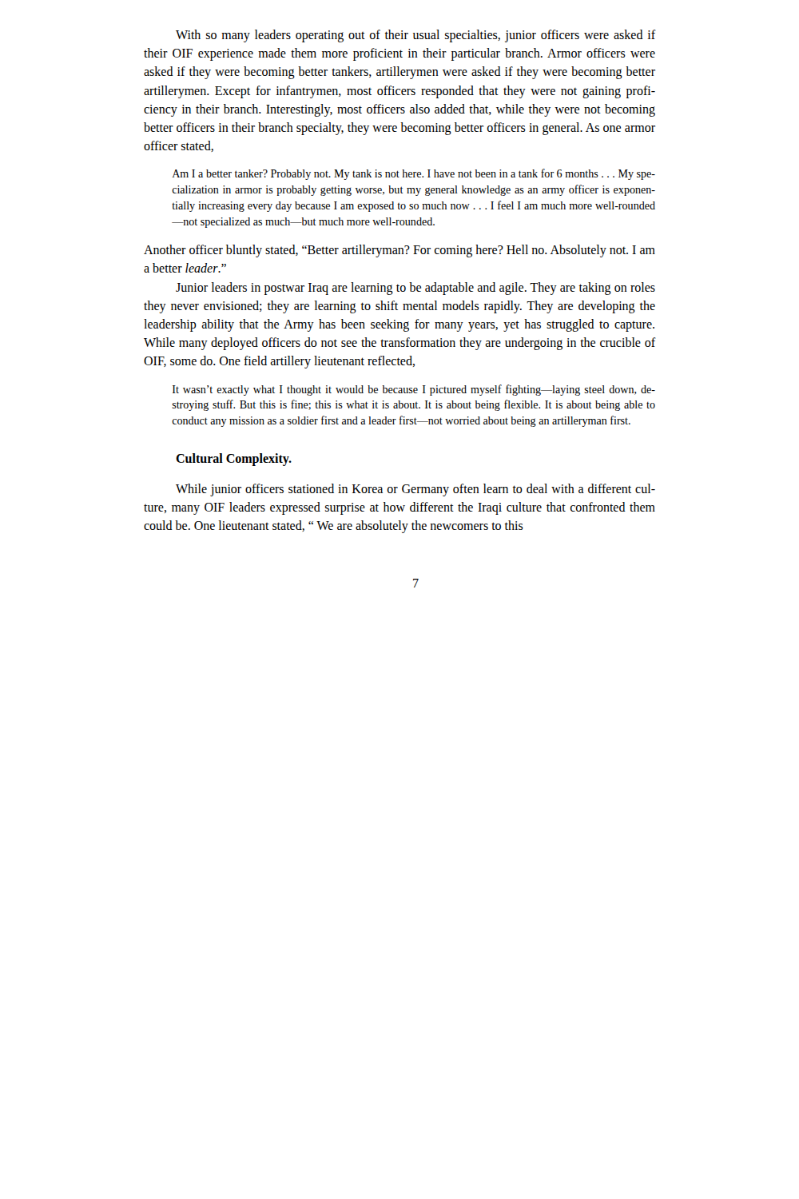With so many leaders operating out of their usual specialties, junior officers were asked if their OIF experience made them more proficient in their particular branch. Armor officers were asked if they were becoming better tankers, artillerymen were asked if they were becoming better artillerymen. Except for infantrymen, most officers responded that they were not gaining proficiency in their branch. Interestingly, most officers also added that, while they were not becoming better officers in their branch specialty, they were becoming better officers in general. As one armor officer stated,
Am I a better tanker? Probably not. My tank is not here. I have not been in a tank for 6 months . . . My specialization in armor is probably getting worse, but my general knowledge as an army officer is exponentially increasing every day because I am exposed to so much now . . . I feel I am much more well-rounded—not specialized as much—but much more well-rounded.
Another officer bluntly stated, “Better artilleryman? For coming here? Hell no. Absolutely not. I am a better leader.”
Junior leaders in postwar Iraq are learning to be adaptable and agile. They are taking on roles they never envisioned; they are learning to shift mental models rapidly. They are developing the leadership ability that the Army has been seeking for many years, yet has struggled to capture. While many deployed officers do not see the transformation they are undergoing in the crucible of OIF, some do. One field artillery lieutenant reflected,
It wasn’t exactly what I thought it would be because I pictured myself fighting—laying steel down, destroying stuff. But this is fine; this is what it is about. It is about being flexible. It is about being able to conduct any mission as a soldier first and a leader first—not worried about being an artilleryman first.
Cultural Complexity.
While junior officers stationed in Korea or Germany often learn to deal with a different culture, many OIF leaders expressed surprise at how different the Iraqi culture that confronted them could be. One lieutenant stated, “ We are absolutely the newcomers to this
7